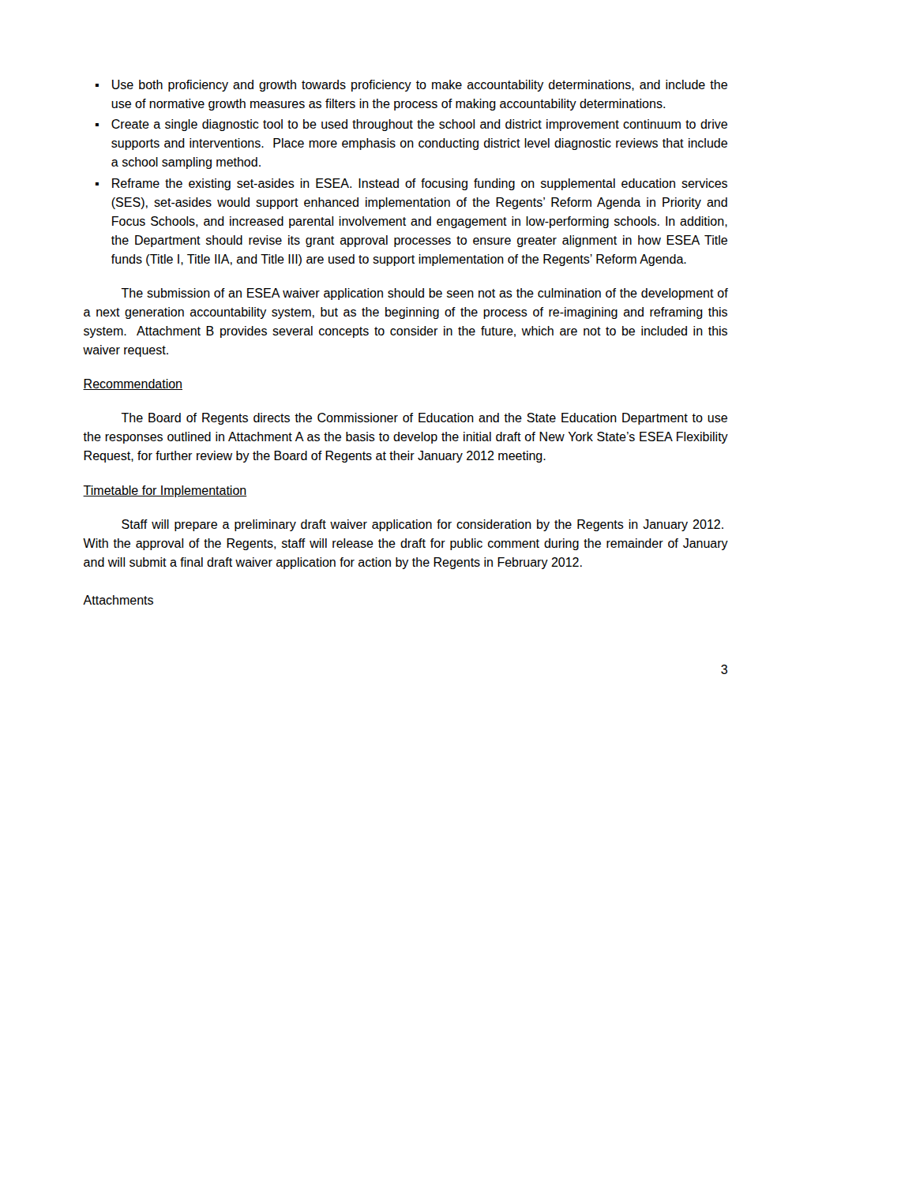Use both proficiency and growth towards proficiency to make accountability determinations, and include the use of normative growth measures as filters in the process of making accountability determinations.
Create a single diagnostic tool to be used throughout the school and district improvement continuum to drive supports and interventions. Place more emphasis on conducting district level diagnostic reviews that include a school sampling method.
Reframe the existing set-asides in ESEA. Instead of focusing funding on supplemental education services (SES), set-asides would support enhanced implementation of the Regents’ Reform Agenda in Priority and Focus Schools, and increased parental involvement and engagement in low-performing schools. In addition, the Department should revise its grant approval processes to ensure greater alignment in how ESEA Title funds (Title I, Title IIA, and Title III) are used to support implementation of the Regents’ Reform Agenda.
The submission of an ESEA waiver application should be seen not as the culmination of the development of a next generation accountability system, but as the beginning of the process of re-imagining and reframing this system. Attachment B provides several concepts to consider in the future, which are not to be included in this waiver request.
Recommendation
The Board of Regents directs the Commissioner of Education and the State Education Department to use the responses outlined in Attachment A as the basis to develop the initial draft of New York State’s ESEA Flexibility Request, for further review by the Board of Regents at their January 2012 meeting.
Timetable for Implementation
Staff will prepare a preliminary draft waiver application for consideration by the Regents in January 2012. With the approval of the Regents, staff will release the draft for public comment during the remainder of January and will submit a final draft waiver application for action by the Regents in February 2012.
Attachments
3